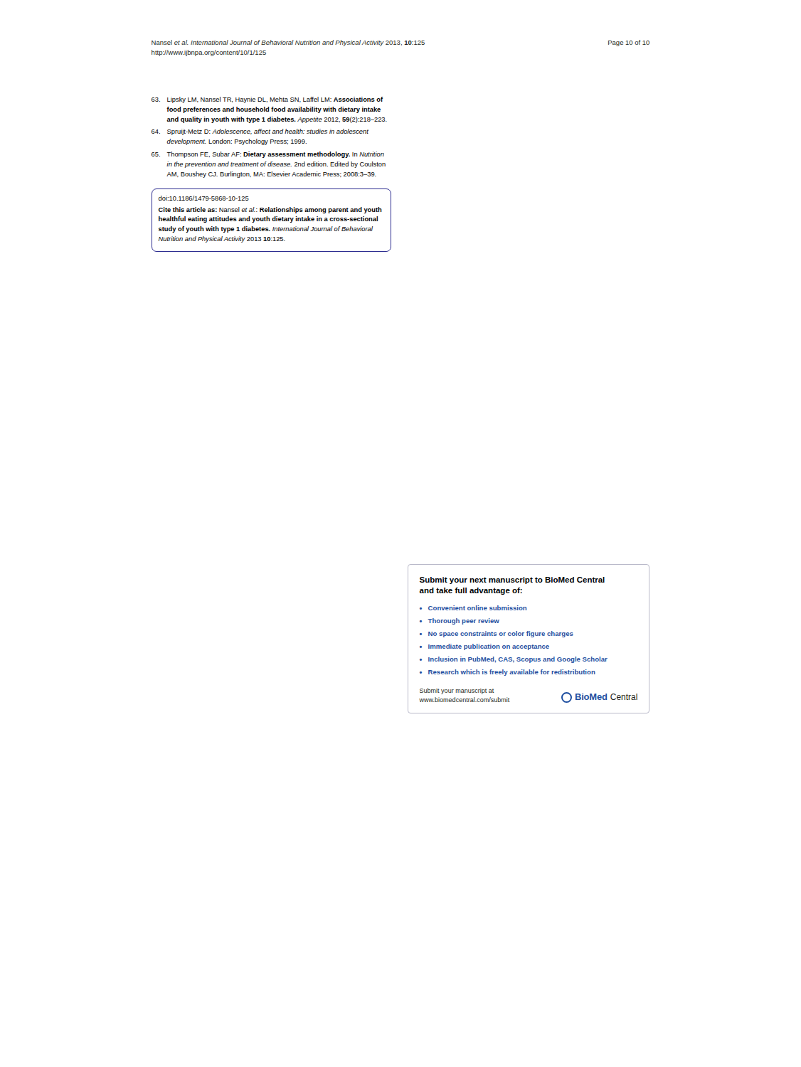Nansel et al. International Journal of Behavioral Nutrition and Physical Activity 2013, 10:125 http://www.ijbnpa.org/content/10/1/125
Page 10 of 10
63. Lipsky LM, Nansel TR, Haynie DL, Mehta SN, Laffel LM: Associations of food preferences and household food availability with dietary intake and quality in youth with type 1 diabetes. Appetite 2012, 59(2):218–223.
64. Spruijt-Metz D: Adolescence, affect and health: studies in adolescent development. London: Psychology Press; 1999.
65. Thompson FE, Subar AF: Dietary assessment methodology. In Nutrition in the prevention and treatment of disease. 2nd edition. Edited by Coulston AM, Boushey CJ. Burlington, MA: Elsevier Academic Press; 2008:3–39.
doi:10.1186/1479-5868-10-125
Cite this article as: Nansel et al.: Relationships among parent and youth healthful eating attitudes and youth dietary intake in a cross-sectional study of youth with type 1 diabetes. International Journal of Behavioral Nutrition and Physical Activity 2013 10:125.
Submit your next manuscript to BioMed Central
and take full advantage of:
Convenient online submission
Thorough peer review
No space constraints or color figure charges
Immediate publication on acceptance
Inclusion in PubMed, CAS, Scopus and Google Scholar
Research which is freely available for redistribution
Submit your manuscript at
www.biomedcentral.com/submit
BioMed Central